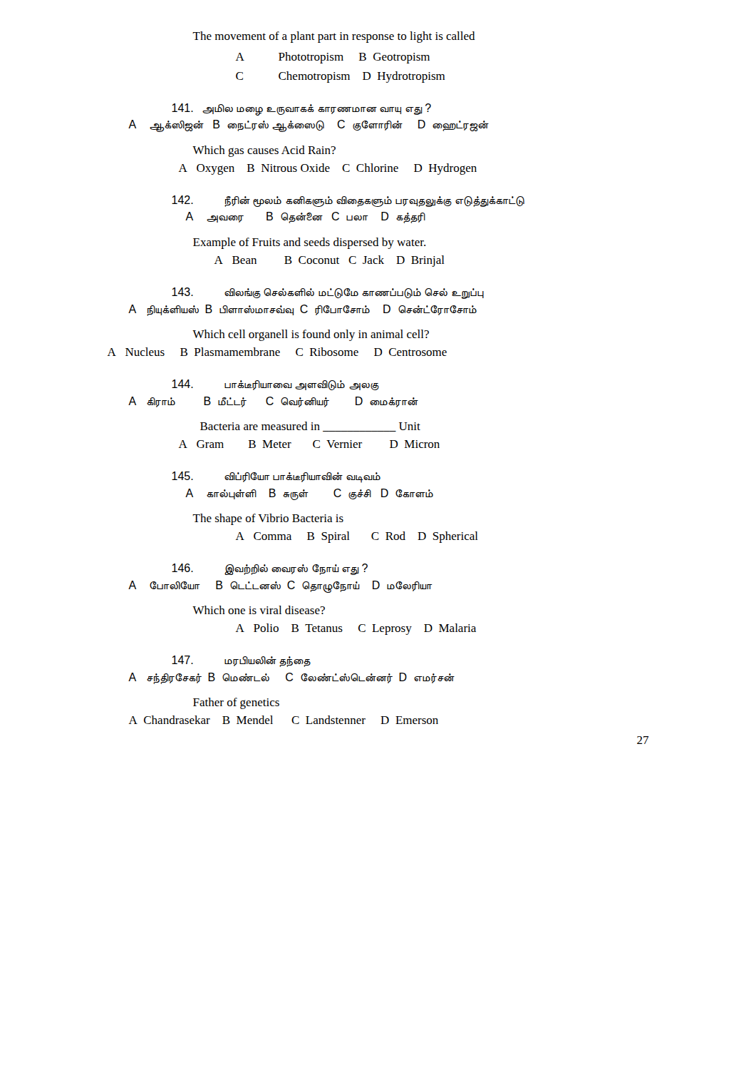The movement of a plant part in response to light is called
APhototropism B Geotropism
CChemotropism D Hydrotropism
141. அமில மழை உருவாகக் காரணமான வாயு எது ?
A ஆக்ஸிஜன் B நைட்ரஸ் ஆக்ஸைடு C குளோரின் D ஹைட்ரஜன்
Which gas causes Acid Rain?
A Oxygen B Nitrous Oxide C Chlorine D Hydrogen
142. நீரின் மூலம் கனிகளும் விதைகளும் பரவுதலுக்கு எடுத்துக்காட்டு
A அவரை B தென்னை C பலா D கத்தரி
Example of Fruits and seeds dispersed by water.
A Bean B Coconut C Jack D Brinjal
143. விலங்கு செல்களில் மட்டுமே காணப்படும் செல் உறுப்பு
A நியுக்ளியஸ் B பிளாஸ்மாசவ்வு C ரிபோசோம் D சென்ட்ரோசோம்
Which cell organell is found only in animal cell?
A Nucleus B Plasmamembrane C Ribosome D Centrosome
144. பாக்டீரியாவை அளவிடும் அலகு
A கிராம் B மீட்டர் C வெர்னியர் D மைக்ரான்
Bacteria are measured in ____________ Unit
A Gram B Meter C Vernier D Micron
145. விப்ரியோ பாக்டீரியாவின் வடிவம்
A கால்புள்ளி B சுருள் C குச்சி D கோளம்
The shape of Vibrio Bacteria is
A Comma B Spiral C Rod D Spherical
146. இவற்றில் வைரஸ் நோய் எது ?
A போலியோ B டெட்டனஸ் C தொழுநோய் D மலேரியா
Which one is viral disease?
A Polio B Tetanus C Leprosy D Malaria
147. மரபியலின் தந்தை
A சந்திரசேகர் B மெண்டல் C லேண்ட்ஸ்டென்னர் D எமர்சன்
Father of genetics
A Chandrasekar B Mendel C Landstenner D Emerson
27